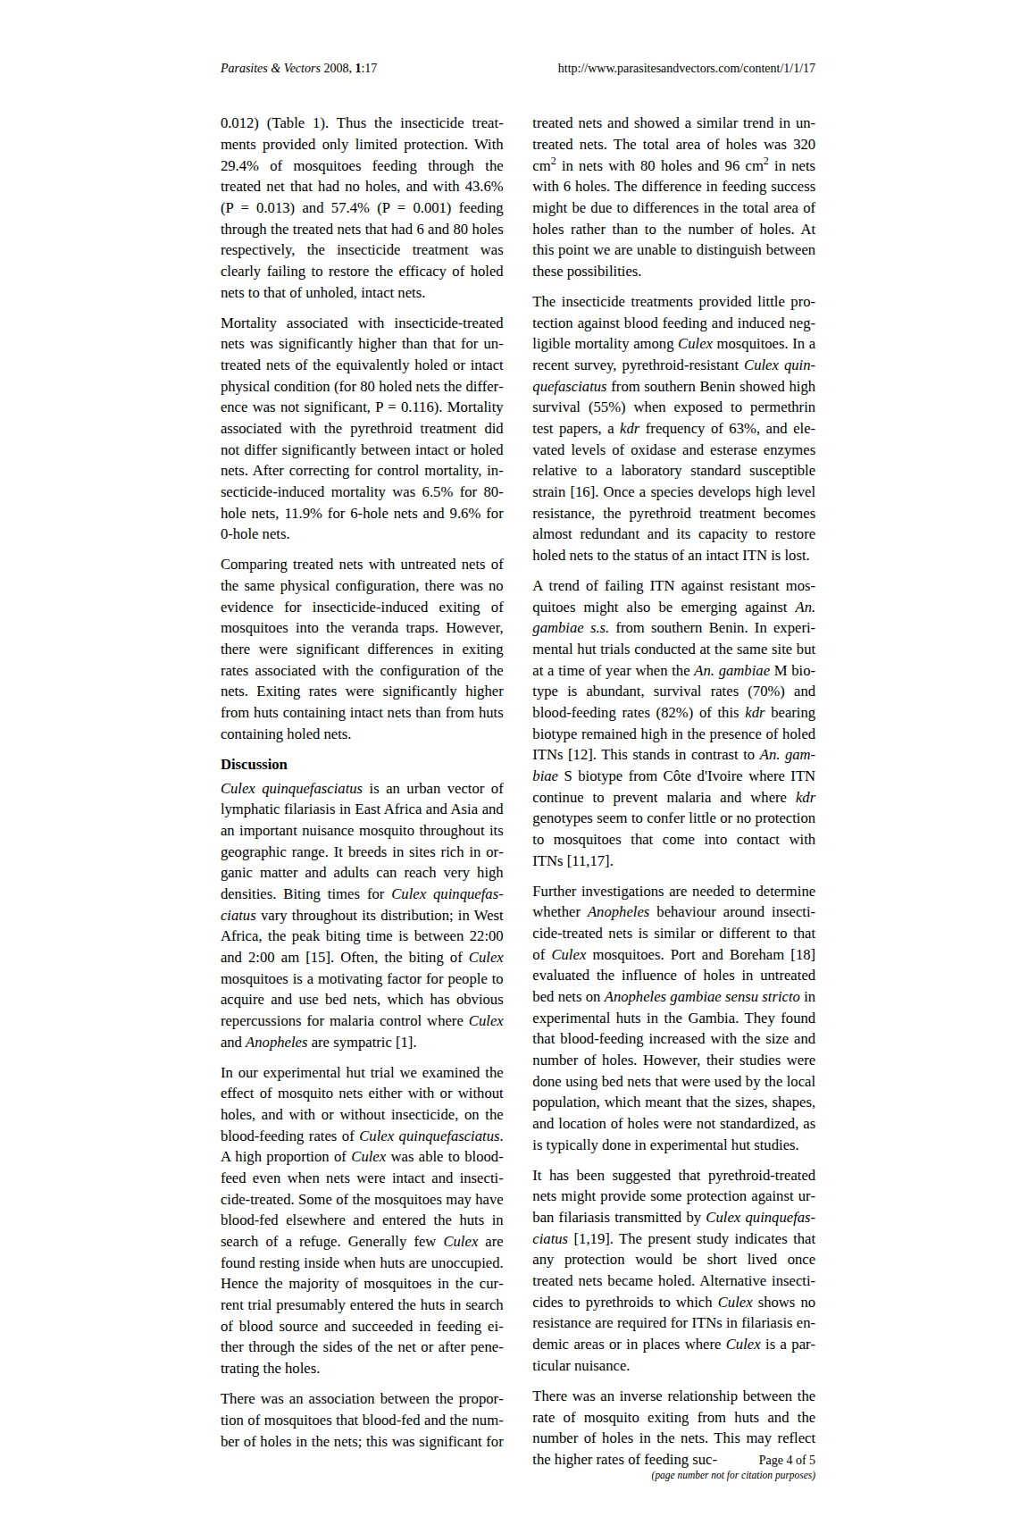Parasites & Vectors 2008, 1:17
http://www.parasitesandvectors.com/content/1/1/17
0.012) (Table 1). Thus the insecticide treatments provided only limited protection. With 29.4% of mosquitoes feeding through the treated net that had no holes, and with 43.6% (P = 0.013) and 57.4% (P = 0.001) feeding through the treated nets that had 6 and 80 holes respectively, the insecticide treatment was clearly failing to restore the efficacy of holed nets to that of unholed, intact nets.
Mortality associated with insecticide-treated nets was significantly higher than that for untreated nets of the equivalently holed or intact physical condition (for 80 holed nets the difference was not significant, P = 0.116). Mortality associated with the pyrethroid treatment did not differ significantly between intact or holed nets. After correcting for control mortality, insecticide-induced mortality was 6.5% for 80-hole nets, 11.9% for 6-hole nets and 9.6% for 0-hole nets.
Comparing treated nets with untreated nets of the same physical configuration, there was no evidence for insecticide-induced exiting of mosquitoes into the veranda traps. However, there were significant differences in exiting rates associated with the configuration of the nets. Exiting rates were significantly higher from huts containing intact nets than from huts containing holed nets.
Discussion
Culex quinquefasciatus is an urban vector of lymphatic filariasis in East Africa and Asia and an important nuisance mosquito throughout its geographic range. It breeds in sites rich in organic matter and adults can reach very high densities. Biting times for Culex quinquefasciatus vary throughout its distribution; in West Africa, the peak biting time is between 22:00 and 2:00 am [15]. Often, the biting of Culex mosquitoes is a motivating factor for people to acquire and use bed nets, which has obvious repercussions for malaria control where Culex and Anopheles are sympatric [1].
In our experimental hut trial we examined the effect of mosquito nets either with or without holes, and with or without insecticide, on the blood-feeding rates of Culex quinquefasciatus. A high proportion of Culex was able to blood-feed even when nets were intact and insecticide-treated. Some of the mosquitoes may have blood-fed elsewhere and entered the huts in search of a refuge. Generally few Culex are found resting inside when huts are unoccupied. Hence the majority of mosquitoes in the current trial presumably entered the huts in search of blood source and succeeded in feeding either through the sides of the net or after penetrating the holes.
There was an association between the proportion of mosquitoes that blood-fed and the number of holes in the nets; this was significant for treated nets and showed a similar trend in untreated nets. The total area of holes was 320 cm2 in nets with 80 holes and 96 cm2 in nets with 6 holes. The difference in feeding success might be due to differences in the total area of holes rather than to the number of holes. At this point we are unable to distinguish between these possibilities.
The insecticide treatments provided little protection against blood feeding and induced negligible mortality among Culex mosquitoes. In a recent survey, pyrethroid-resistant Culex quinquefasciatus from southern Benin showed high survival (55%) when exposed to permethrin test papers, a kdr frequency of 63%, and elevated levels of oxidase and esterase enzymes relative to a laboratory standard susceptible strain [16]. Once a species develops high level resistance, the pyrethroid treatment becomes almost redundant and its capacity to restore holed nets to the status of an intact ITN is lost.
A trend of failing ITN against resistant mosquitoes might also be emerging against An. gambiae s.s. from southern Benin. In experimental hut trials conducted at the same site but at a time of year when the An. gambiae M biotype is abundant, survival rates (70%) and blood-feeding rates (82%) of this kdr bearing biotype remained high in the presence of holed ITNs [12]. This stands in contrast to An. gambiae S biotype from Côte d'Ivoire where ITN continue to prevent malaria and where kdr genotypes seem to confer little or no protection to mosquitoes that come into contact with ITNs [11,17].
Further investigations are needed to determine whether Anopheles behaviour around insecticide-treated nets is similar or different to that of Culex mosquitoes. Port and Boreham [18] evaluated the influence of holes in untreated bed nets on Anopheles gambiae sensu stricto in experimental huts in the Gambia. They found that blood-feeding increased with the size and number of holes. However, their studies were done using bed nets that were used by the local population, which meant that the sizes, shapes, and location of holes were not standardized, as is typically done in experimental hut studies.
It has been suggested that pyrethroid-treated nets might provide some protection against urban filariasis transmitted by Culex quinquefasciatus [1,19]. The present study indicates that any protection would be short lived once treated nets became holed. Alternative insecticides to pyrethroids to which Culex shows no resistance are required for ITNs in filariasis endemic areas or in places where Culex is a particular nuisance.
There was an inverse relationship between the rate of mosquito exiting from huts and the number of holes in the nets. This may reflect the higher rates of feeding suc-
Page 4 of 5
(page number not for citation purposes)